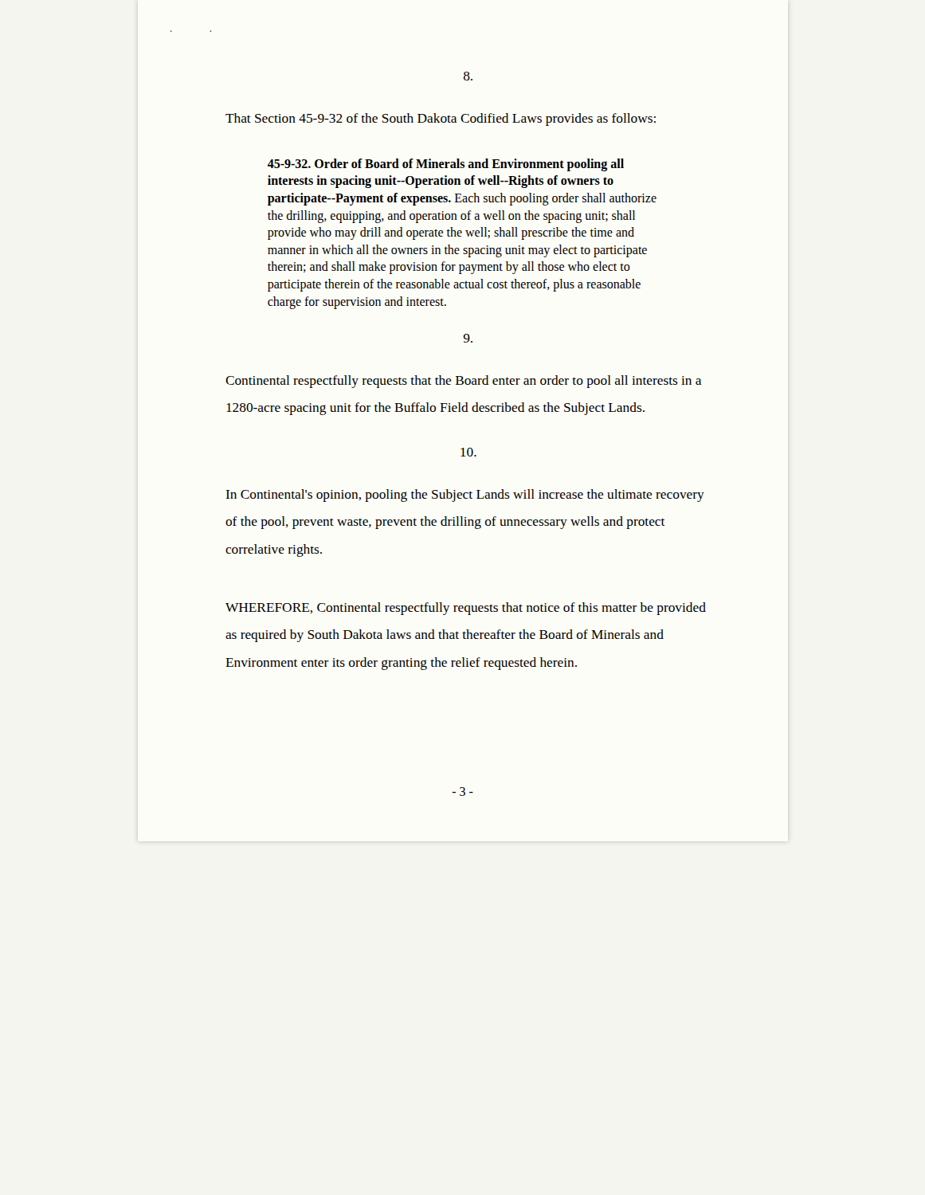. .
8.
That Section 45-9-32 of the South Dakota Codified Laws provides as follows:
45-9-32. Order of Board of Minerals and Environment pooling all interests in spacing unit--Operation of well--Rights of owners to participate--Payment of expenses. Each such pooling order shall authorize the drilling, equipping, and operation of a well on the spacing unit; shall provide who may drill and operate the well; shall prescribe the time and manner in which all the owners in the spacing unit may elect to participate therein; and shall make provision for payment by all those who elect to participate therein of the reasonable actual cost thereof, plus a reasonable charge for supervision and interest.
9.
Continental respectfully requests that the Board enter an order to pool all interests in a 1280-acre spacing unit for the Buffalo Field described as the Subject Lands.
10.
In Continental's opinion, pooling the Subject Lands will increase the ultimate recovery of the pool, prevent waste, prevent the drilling of unnecessary wells and protect correlative rights.
WHEREFORE, Continental respectfully requests that notice of this matter be provided as required by South Dakota laws and that thereafter the Board of Minerals and Environment enter its order granting the relief requested herein.
- 3 -